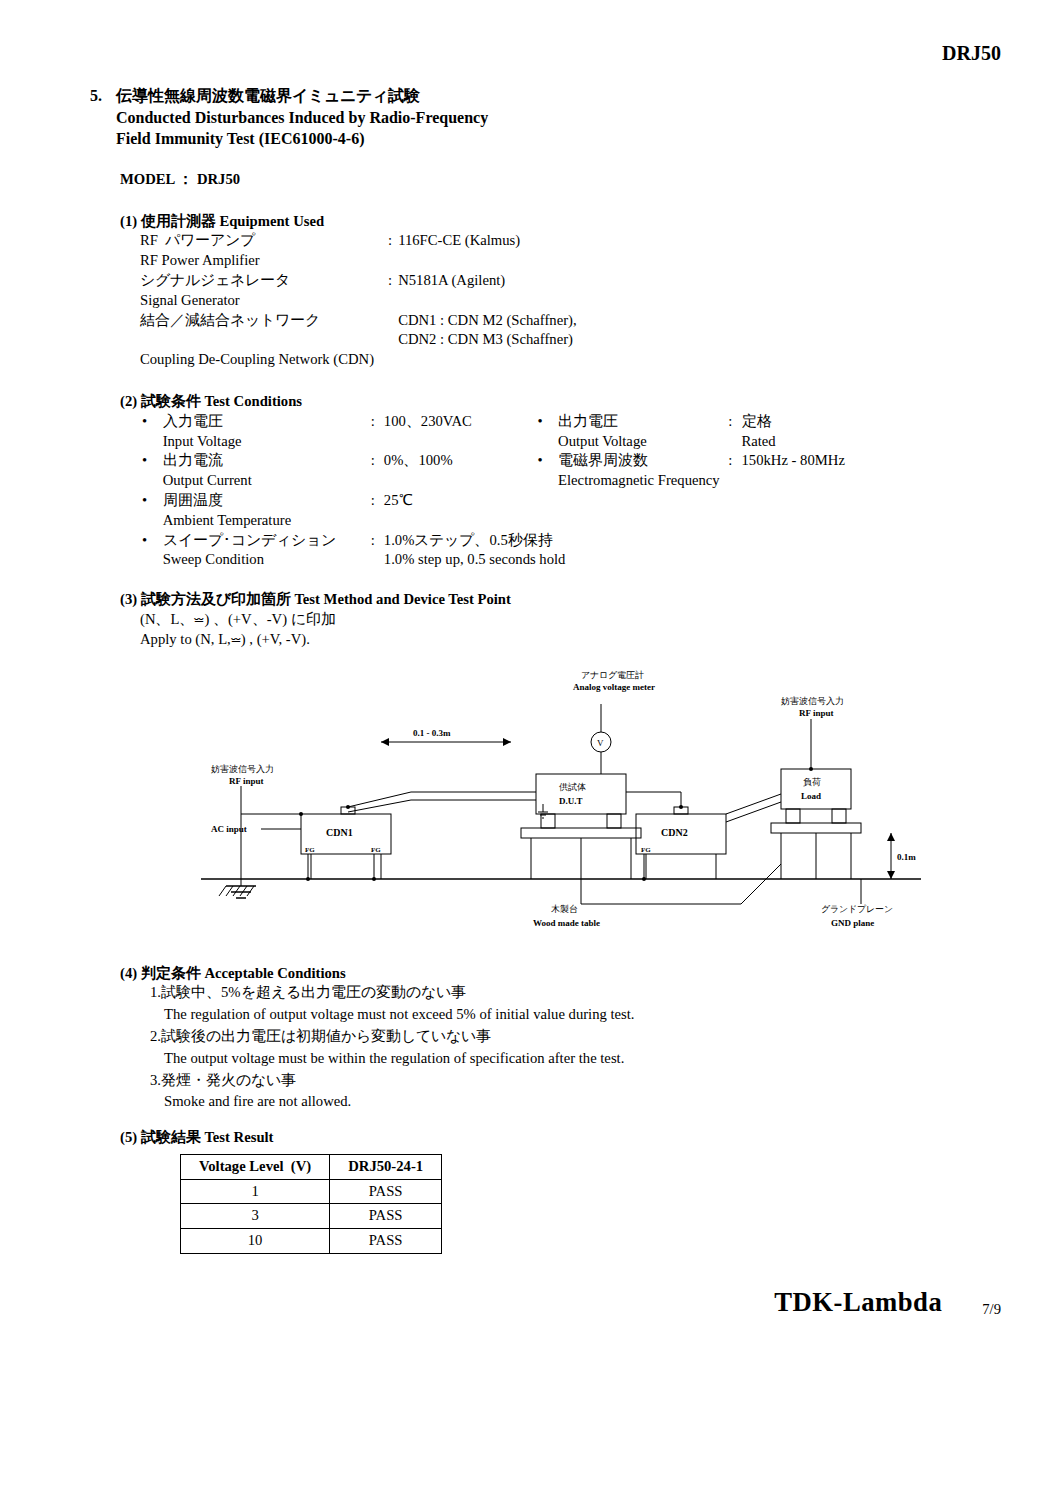DRJ50
5.
伝導性無線周波数電磁界イミュニティ試験
Conducted Disturbances Induced by Radio-Frequency
Field Immunity Test (IEC61000-4-6)
MODEL ： DRJ50
(1) 使用計測器 Equipment Used
| RF パワーアンプ | : | 116FC-CE (Kalmus) |
| RF Power Amplifier | | |
| シグナルジェネレータ | : | N5181A (Agilent) |
| Signal Generator | | |
| 結合／減結合ネットワーク | | CDN1 : CDN M2 (Schaffner), |
| | | CDN2 : CDN M3 (Schaffner) |
| Coupling De-Coupling Network (CDN) | | |
(2) 試験条件 Test Conditions
| • | 入力電圧 | : | 100、230VAC | • | 出力電圧 | : | 定格 |
| | Input Voltage | | | | Output Voltage | | Rated |
| • | 出力電流 | : | 0%、100% | • | 電磁界周波数 | : | 150kHz - 80MHz |
| | Output Current | | | | Electromagnetic Frequency |
| • | 周囲温度 | : | 25℃ | | | | |
| | Ambient Temperature | | | | | | |
| • | スイープ･コンディション | : | 1.0%ステップ、0.5秒保持 |
| | Sweep Condition | | 1.0% step up, 0.5 seconds hold |
(3) 試験方法及び印加箇所 Test Method and Device Test Point
(N、L、⏕) 、(+V、-V) に印加
Apply to (N, L,⏕) , (+V, -V).
アナログ電圧計 Analog voltage meter 妨害波信号入力 RF input 0.1 - 0.3m V 妨害波信号入力 RF input 供試体 D.U.T 負荷 Load AC input CDN1 FG FG CDN2 FG 0.1m 木製台 Wood made table グランドプレーン GND plane
(4) 判定条件 Acceptable Conditions
1.試験中、5%を超える出力電圧の変動のない事
The regulation of output voltage must not exceed 5% of initial value during test.
2.試験後の出力電圧は初期値から変動していない事
The output voltage must be within the regulation of specification after the test.
3.発煙・発火のない事
Smoke and fire are not allowed.
(5) 試験結果 Test Result
| Voltage Level (V) | DRJ50-24-1 |
| --- | --- |
| 1 | PASS |
| 3 | PASS |
| 10 | PASS |
TDK-Lambda
7/9